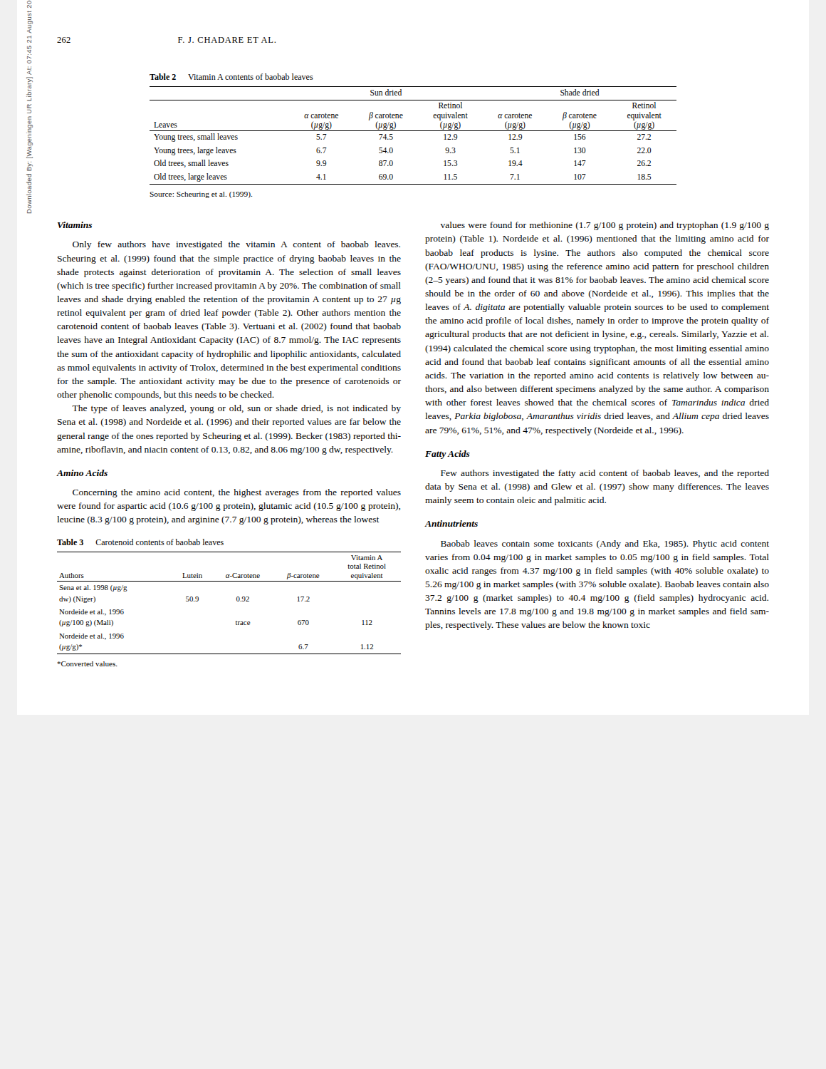Downloaded By: [Wageningen UR Library] At: 07:45 21 August 2009
262 F. J. CHADARE ET AL.
Table 2 Vitamin A contents of baobab leaves
| | Sun dried | Shade dried |
| --- | --- | --- |
| Leaves | α carotene ( µ g/g) | β carotene ( µ g/g) | Retinol equivalent ( µ g/g) | α carotene ( µ g/g) | β carotene ( µ g/g) | Retinol equivalent ( µ g/g) |
| Young trees, small leaves | 5.7 | 74.5 | 12.9 | 12.9 | 156 | 27.2 |
| Young trees, large leaves | 6.7 | 54.0 | 9.3 | 5.1 | 130 | 22.0 |
| Old trees, small leaves | 9.9 | 87.0 | 15.3 | 19.4 | 147 | 26.2 |
| Old trees, large leaves | 4.1 | 69.0 | 11.5 | 7.1 | 107 | 18.5 |
Source: Scheuring et al. (1999).
Vitamins
Only few authors have investigated the vitamin A content of baobab leaves. Scheuring et al. (1999) found that the simple practice of drying baobab leaves in the shade protects against deterioration of provitamin A. The selection of small leaves (which is tree specific) further increased provitamin A by 20%. The combination of small leaves and shade drying enabled the retention of the provitamin A content up to 27 µg retinol equivalent per gram of dried leaf powder (Table 2). Other authors mention the carotenoid content of baobab leaves (Table 3). Vertuani et al. (2002) found that baobab leaves have an Integral Antioxidant Capacity (IAC) of 8.7 mmol/g. The IAC represents the sum of the antioxidant capacity of hydrophilic and lipophilic antioxidants, calculated as mmol equivalents in activity of Trolox, determined in the best experimental conditions for the sample. The antioxidant activity may be due to the presence of carotenoids or other phenolic compounds, but this needs to be checked.
The type of leaves analyzed, young or old, sun or shade dried, is not indicated by Sena et al. (1998) and Nordeide et al. (1996) and their reported values are far below the general range of the ones reported by Scheuring et al. (1999). Becker (1983) reported thiamine, riboflavin, and niacin content of 0.13, 0.82, and 8.06 mg/100 g dw, respectively.
Amino Acids
Concerning the amino acid content, the highest averages from the reported values were found for aspartic acid (10.6 g/100 g protein), glutamic acid (10.5 g/100 g protein), leucine (8.3 g/100 g protein), and arginine (7.7 g/100 g protein), whereas the lowest
Table 3 Carotenoid contents of baobab leaves
| Authors | Lutein | α -Carotene | β -carotene | Vitamin A total Retinol equivalent |
| --- | --- | --- | --- | --- |
| Sena et al. 1998 ( µ g/g dw) (Niger) | 50.9 | 0.92 | 17.2 | |
| Nordeide et al., 1996 ( µ g/100 g) (Mali) | | trace | 670 | 112 |
| Nordeide et al., 1996 ( µ g/g)* | | | 6.7 | 1.12 |
*Converted values.
values were found for methionine (1.7 g/100 g protein) and tryptophan (1.9 g/100 g protein) (Table 1). Nordeide et al. (1996) mentioned that the limiting amino acid for baobab leaf products is lysine. The authors also computed the chemical score (FAO/WHO/UNU, 1985) using the reference amino acid pattern for preschool children (2–5 years) and found that it was 81% for baobab leaves. The amino acid chemical score should be in the order of 60 and above (Nordeide et al., 1996). This implies that the leaves of A. digitata are potentially valuable protein sources to be used to complement the amino acid profile of local dishes, namely in order to improve the protein quality of agricultural products that are not deficient in lysine, e.g., cereals. Similarly, Yazzie et al. (1994) calculated the chemical score using tryptophan, the most limiting essential amino acid and found that baobab leaf contains significant amounts of all the essential amino acids. The variation in the reported amino acid contents is relatively low between authors, and also between different specimens analyzed by the same author. A comparison with other forest leaves showed that the chemical scores of Tamarindus indica dried leaves, Parkia biglobosa, Amaranthus viridis dried leaves, and Allium cepa dried leaves are 79%, 61%, 51%, and 47%, respectively (Nordeide et al., 1996).
Fatty Acids
Few authors investigated the fatty acid content of baobab leaves, and the reported data by Sena et al. (1998) and Glew et al. (1997) show many differences. The leaves mainly seem to contain oleic and palmitic acid.
Antinutrients
Baobab leaves contain some toxicants (Andy and Eka, 1985). Phytic acid content varies from 0.04 mg/100 g in market samples to 0.05 mg/100 g in field samples. Total oxalic acid ranges from 4.37 mg/100 g in field samples (with 40% soluble oxalate) to 5.26 mg/100 g in market samples (with 37% soluble oxalate). Baobab leaves contain also 37.2 g/100 g (market samples) to 40.4 mg/100 g (field samples) hydrocyanic acid. Tannins levels are 17.8 mg/100 g and 19.8 mg/100 g in market samples and field samples, respectively. These values are below the known toxic